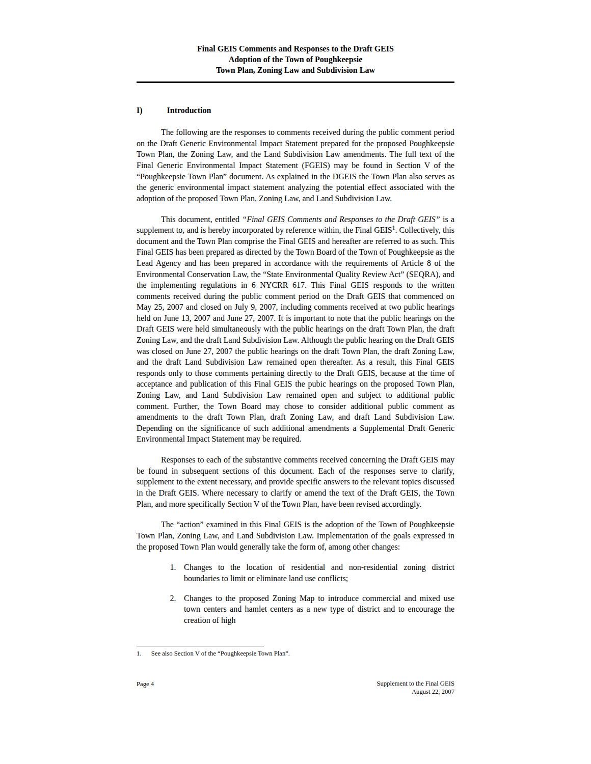Final GEIS Comments and Responses to the Draft GEIS
Adoption of the Town of Poughkeepsie
Town Plan, Zoning Law and Subdivision Law
I) Introduction
The following are the responses to comments received during the public comment period on the Draft Generic Environmental Impact Statement prepared for the proposed Poughkeepsie Town Plan, the Zoning Law, and the Land Subdivision Law amendments. The full text of the Final Generic Environmental Impact Statement (FGEIS) may be found in Section V of the “Poughkeepsie Town Plan” document. As explained in the DGEIS the Town Plan also serves as the generic environmental impact statement analyzing the potential effect associated with the adoption of the proposed Town Plan, Zoning Law, and Land Subdivision Law.
This document, entitled “Final GEIS Comments and Responses to the Draft GEIS” is a supplement to, and is hereby incorporated by reference within, the Final GEIS1. Collectively, this document and the Town Plan comprise the Final GEIS and hereafter are referred to as such. This Final GEIS has been prepared as directed by the Town Board of the Town of Poughkeepsie as the Lead Agency and has been prepared in accordance with the requirements of Article 8 of the Environmental Conservation Law, the “State Environmental Quality Review Act” (SEQRA), and the implementing regulations in 6 NYCRR 617. This Final GEIS responds to the written comments received during the public comment period on the Draft GEIS that commenced on May 25, 2007 and closed on July 9, 2007, including comments received at two public hearings held on June 13, 2007 and June 27, 2007. It is important to note that the public hearings on the Draft GEIS were held simultaneously with the public hearings on the draft Town Plan, the draft Zoning Law, and the draft Land Subdivision Law. Although the public hearing on the Draft GEIS was closed on June 27, 2007 the public hearings on the draft Town Plan, the draft Zoning Law, and the draft Land Subdivision Law remained open thereafter. As a result, this Final GEIS responds only to those comments pertaining directly to the Draft GEIS, because at the time of acceptance and publication of this Final GEIS the pubic hearings on the proposed Town Plan, Zoning Law, and Land Subdivision Law remained open and subject to additional public comment. Further, the Town Board may chose to consider additional public comment as amendments to the draft Town Plan, draft Zoning Law, and draft Land Subdivision Law. Depending on the significance of such additional amendments a Supplemental Draft Generic Environmental Impact Statement may be required.
Responses to each of the substantive comments received concerning the Draft GEIS may be found in subsequent sections of this document. Each of the responses serve to clarify, supplement to the extent necessary, and provide specific answers to the relevant topics discussed in the Draft GEIS. Where necessary to clarify or amend the text of the Draft GEIS, the Town Plan, and more specifically Section V of the Town Plan, have been revised accordingly.
The “action” examined in this Final GEIS is the adoption of the Town of Poughkeepsie Town Plan, Zoning Law, and Land Subdivision Law. Implementation of the goals expressed in the proposed Town Plan would generally take the form of, among other changes:
Changes to the location of residential and non-residential zoning district boundaries to limit or eliminate land use conflicts;
Changes to the proposed Zoning Map to introduce commercial and mixed use town centers and hamlet centers as a new type of district and to encourage the creation of high
1. See also Section V of the “Poughkeepsie Town Plan”.
Page 4
Supplement to the Final GEIS
August 22, 2007